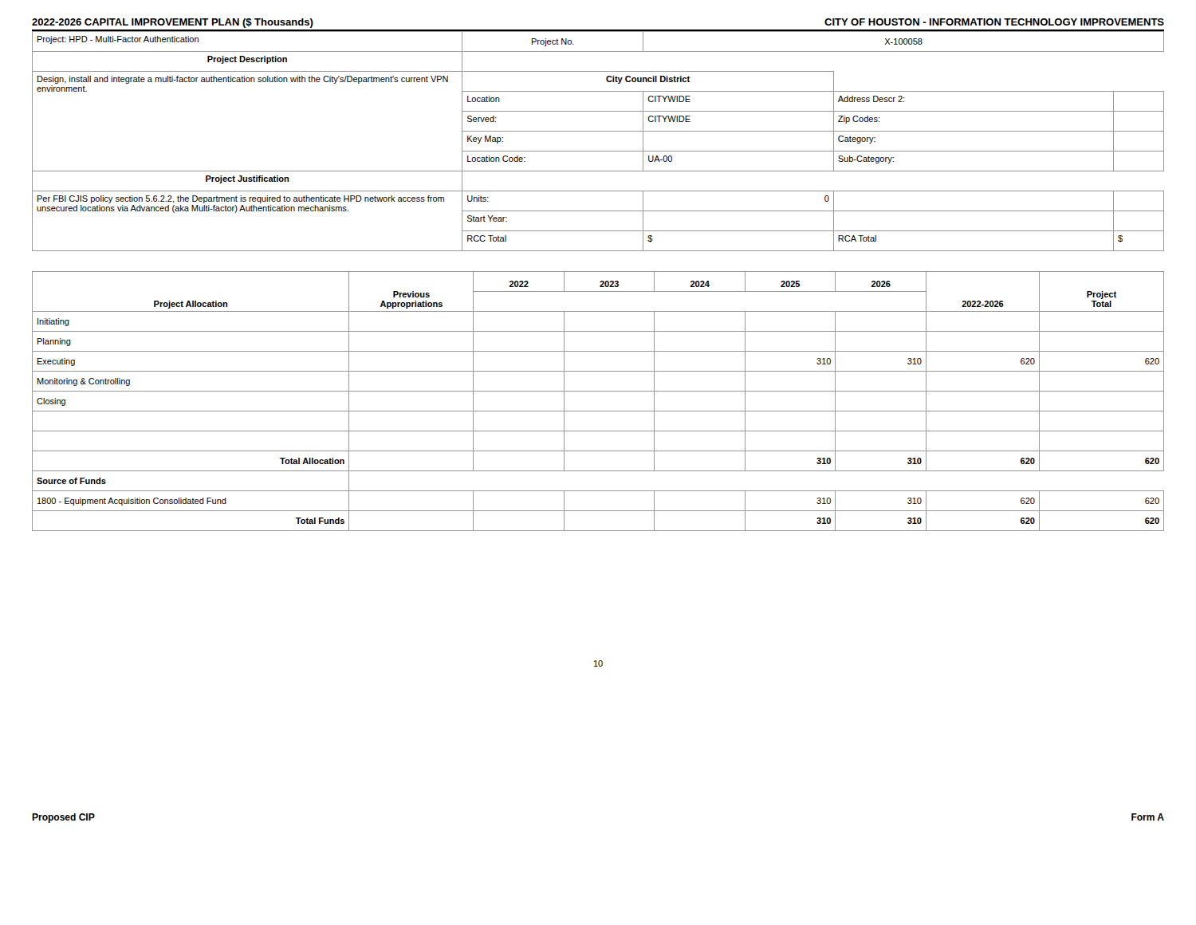2022-2026 CAPITAL IMPROVEMENT PLAN ($ Thousands)
CITY OF HOUSTON - INFORMATION TECHNOLOGY IMPROVEMENTS
| Project: HPD - Multi-Factor Authentication | Project No. | X-100058 |
| Project Description | | | | |
| Design, install and integrate a multi-factor authentication solution with the City's/Department's current VPN environment. | City Council District | |
| Location | CITYWIDE | Address Descr 2: | |
| Served: | CITYWIDE | Zip Codes: | |
| Key Map: | | Category: | |
| Location Code: | UA-00 | Sub-Category: | |
| Project Justification | | | | |
| Per FBI CJIS policy section 5.6.2.2, the Department is required to authenticate HPD network access from unsecured locations via Advanced (aka Multi-factor) Authentication mechanisms. | Units: | 0 | | |
| Start Year: | | | |
| RCC Total | $ | RCA Total | $ |
| Project Allocation | Previous Appropriations | 2022 | 2023 | 2024 | 2025 | 2026 | 2022-2026 | Project Total |
| --- | --- | --- | --- | --- | --- | --- | --- | --- |
| Initiating | | | | | | | | |
| Planning | | | | | | | | |
| Executing | | | | | 310 | 310 | 620 | 620 |
| Monitoring & Controlling | | | | | | | | |
| Closing | | | | | | | | |
| Total Allocation | | | | | 310 | 310 | 620 | 620 |
| Source of Funds | | | | | | | | |
| 1800 - Equipment Acquisition Consolidated Fund | | | | | 310 | 310 | 620 | 620 |
| Total Funds | | | | | 310 | 310 | 620 | 620 |
10
Proposed CIP
Form A